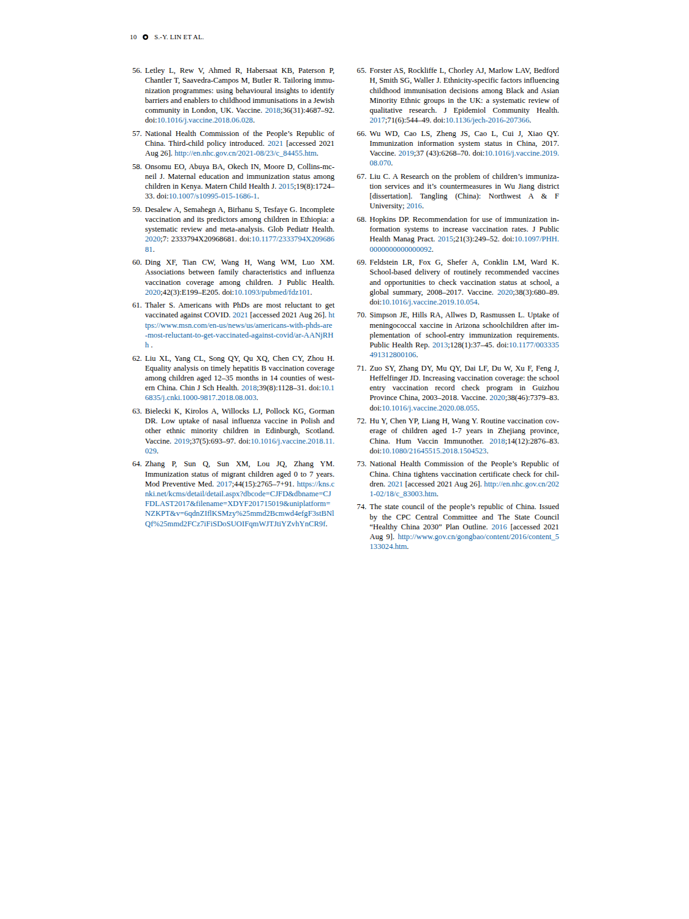10●S.-Y. LIN ET AL.
56. Letley L, Rew V, Ahmed R, Habersaat KB, Paterson P, Chantler T, Saavedra-Campos M, Butler R. Tailoring immunization programmes: using behavioural insights to identify barriers and enablers to childhood immunisations in a Jewish community in London, UK. Vaccine. 2018;36(31):4687–92. doi:10.1016/j.vaccine.2018.06.028.
57. National Health Commission of the People’s Republic of China. Third-child policy introduced. 2021 [accessed 2021 Aug 26]. http://en.nhc.gov.cn/2021-08/23/c_84455.htm.
58. Onsomu EO, Abuya BA, Okech IN, Moore D, Collins-mcneil J. Maternal education and immunization status among children in Kenya. Matern Child Health J. 2015;19(8):1724–33. doi:10.1007/s10995-015-1686-1.
59. Desalew A, Semahegn A, Birhanu S, Tesfaye G. Incomplete vaccination and its predictors among children in Ethiopia: a systematic review and meta-analysis. Glob Pediatr Health. 2020;7: 2333794X20968681. doi:10.1177/2333794X20968681.
60. Ding XF, Tian CW, Wang H, Wang WM, Luo XM. Associations between family characteristics and influenza vaccination coverage among children. J Public Health. 2020;42(3):E199–E205. doi:10.1093/pubmed/fdz101.
61. Thaler S. Americans with PhDs are most reluctant to get vaccinated against COVID. 2021 [accessed 2021 Aug 26]. https://www.msn.com/en-us/news/us/americans-with-phds-are-most-reluctant-to-get-vaccinated-against-covid/ar-AANjRHh .
62. Liu XL, Yang CL, Song QY, Qu XQ, Chen CY, Zhou H. Equality analysis on timely hepatitis B vaccination coverage among children aged 12–35 months in 14 counties of western China. Chin J Sch Health. 2018;39(8):1128–31. doi:10.16835/j.cnki.1000-9817.2018.08.003.
63. Bielecki K, Kirolos A, Willocks LJ, Pollock KG, Gorman DR. Low uptake of nasal influenza vaccine in Polish and other ethnic minority children in Edinburgh, Scotland. Vaccine. 2019;37(5):693–97. doi:10.1016/j.vaccine.2018.11.029.
64. Zhang P, Sun Q, Sun XM, Lou JQ, Zhang YM. Immunization status of migrant children aged 0 to 7 years. Mod Preventive Med. 2017;44(15):2765–7+91. https://kns.cnki.net/kcms/detail/detail.aspx?dbcode=CJFD&dbname=CJFDLAST2017&filename=XDYF201715019&uniplatform=NZKPT&v=6qdnZIflKSMzy%25mmd2Bcmwd4efgF3stBNlQf%25mmd2FCz7iFiSDoSUOIFqmWJTJtiYZvhYnCR9f.
65. Forster AS, Rockliffe L, Chorley AJ, Marlow LAV, Bedford H, Smith SG, Waller J. Ethnicity-specific factors influencing childhood immunisation decisions among Black and Asian Minority Ethnic groups in the UK: a systematic review of qualitative research. J Epidemiol Community Health. 2017;71(6):544–49. doi:10.1136/jech-2016-207366.
66. Wu WD, Cao LS, Zheng JS, Cao L, Cui J, Xiao QY. Immunization information system status in China, 2017. Vaccine. 2019;37 (43):6268–70. doi:10.1016/j.vaccine.2019.08.070.
67. Liu C. A Research on the problem of children’s immunization services and it’s countermeasures in Wu Jiang district [dissertation]. Tangling (China): Northwest A & F University; 2016.
68. Hopkins DP. Recommendation for use of immunization information systems to increase vaccination rates. J Public Health Manag Pract. 2015;21(3):249–52. doi:10.1097/PHH.0000000000000092.
69. Feldstein LR, Fox G, Shefer A, Conklin LM, Ward K. School-based delivery of routinely recommended vaccines and opportunities to check vaccination status at school, a global summary, 2008–2017. Vaccine. 2020;38(3):680–89. doi:10.1016/j.vaccine.2019.10.054.
70. Simpson JE, Hills RA, Allwes D, Rasmussen L. Uptake of meningococcal xaccine in Arizona schoolchildren after implementation of school-entry immunization requirements. Public Health Rep. 2013;128(1):37–45. doi:10.1177/003335491312800106.
71. Zuo SY, Zhang DY, Mu QY, Dai LF, Du W, Xu F, Feng J, Heffelfinger JD. Increasing vaccination coverage: the school entry vaccination record check program in Guizhou Province China, 2003–2018. Vaccine. 2020;38(46):7379–83. doi:10.1016/j.vaccine.2020.08.055.
72. Hu Y, Chen YP, Liang H, Wang Y. Routine vaccination coverage of children aged 1-7 years in Zhejiang province, China. Hum Vaccin Immunother. 2018;14(12):2876–83. doi:10.1080/21645515.2018.1504523.
73. National Health Commission of the People’s Republic of China. China tightens vaccination certificate check for children. 2021 [accessed 2021 Aug 26]. http://en.nhc.gov.cn/2021-02/18/c_83003.htm.
74. The state council of the people’s republic of China. Issued by the CPC Central Committee and The State Council “Healthy China 2030” Plan Outline. 2016 [accessed 2021 Aug 9]. http://www.gov.cn/gongbao/content/2016/content_5133024.htm.